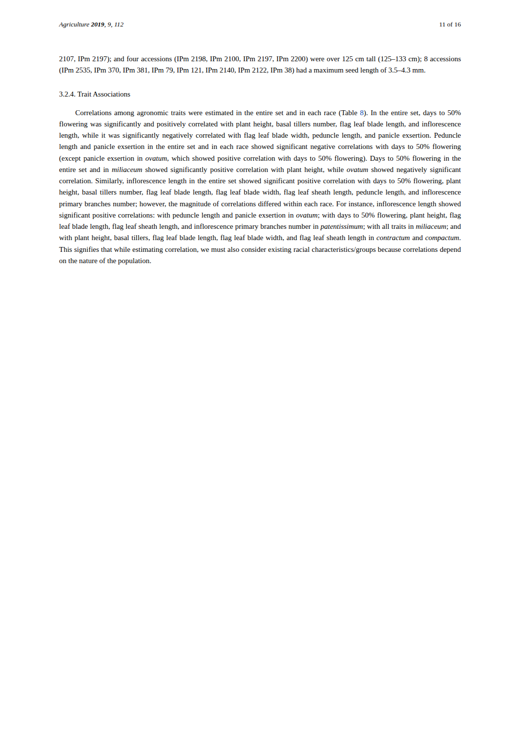Agriculture 2019, 9, 112 11 of 16
2107, IPm 2197); and four accessions (IPm 2198, IPm 2100, IPm 2197, IPm 2200) were over 125 cm tall (125–133 cm); 8 accessions (IPm 2535, IPm 370, IPm 381, IPm 79, IPm 121, IPm 2140, IPm 2122, IPm 38) had a maximum seed length of 3.5–4.3 mm.
3.2.4. Trait Associations
Correlations among agronomic traits were estimated in the entire set and in each race (Table 8). In the entire set, days to 50% flowering was significantly and positively correlated with plant height, basal tillers number, flag leaf blade length, and inflorescence length, while it was significantly negatively correlated with flag leaf blade width, peduncle length, and panicle exsertion. Peduncle length and panicle exsertion in the entire set and in each race showed significant negative correlations with days to 50% flowering (except panicle exsertion in ovatum, which showed positive correlation with days to 50% flowering). Days to 50% flowering in the entire set and in miliaceum showed significantly positive correlation with plant height, while ovatum showed negatively significant correlation. Similarly, inflorescence length in the entire set showed significant positive correlation with days to 50% flowering, plant height, basal tillers number, flag leaf blade length, flag leaf blade width, flag leaf sheath length, peduncle length, and inflorescence primary branches number; however, the magnitude of correlations differed within each race. For instance, inflorescence length showed significant positive correlations: with peduncle length and panicle exsertion in ovatum; with days to 50% flowering, plant height, flag leaf blade length, flag leaf sheath length, and inflorescence primary branches number in patentissimum; with all traits in miliaceum; and with plant height, basal tillers, flag leaf blade length, flag leaf blade width, and flag leaf sheath length in contractum and compactum. This signifies that while estimating correlation, we must also consider existing racial characteristics/groups because correlations depend on the nature of the population.